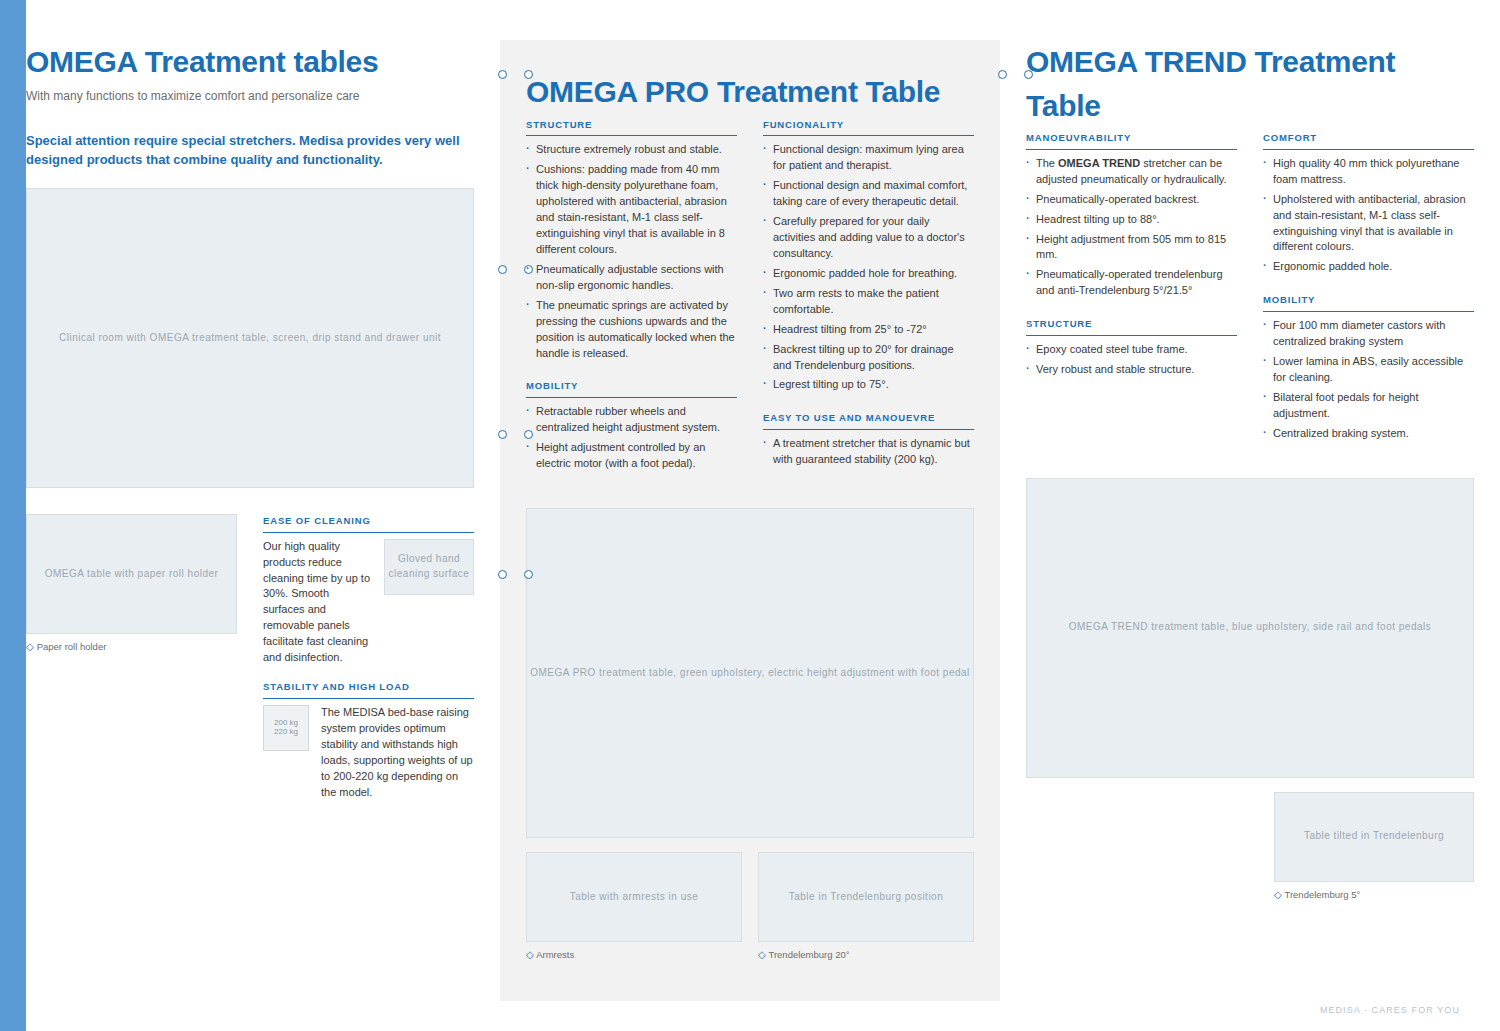OMEGA Treatment tables
With many functions to maximize comfort and personalize care
Special attention require special stretchers. Medisa provides very well designed products that combine quality and functionality.
Clinical room with OMEGA treatment table, screen, drip stand and drawer unit
OMEGA table with paper roll holder
Paper roll holder
Ease of cleaning
Our high quality products reduce cleaning time by up to 30%. Smooth surfaces and removable panels facilitate fast cleaning and disinfection.
Gloved hand cleaning surface
Stability and high load
200 kg
220 kg
The MEDISA bed-base raising system provides optimum stability and withstands high loads, supporting weights of up to 200-220 kg depending on the model.
OMEGA PRO Treatment Table
Structure
Structure extremely robust and stable.
Cushions: padding made from 40 mm thick high-density polyurethane foam, upholstered with antibacterial, abrasion and stain-resistant, M-1 class self-extinguishing vinyl that is available in 8 different colours.
Pneumatically adjustable sections with non-slip ergonomic handles.
The pneumatic springs are activated by pressing the cushions upwards and the position is automatically locked when the handle is released.
Mobility
Retractable rubber wheels and centralized height adjustment system.
Height adjustment controlled by an electric motor (with a foot pedal).
Funcionality
Functional design: maximum lying area for patient and therapist.
Functional design and maximal comfort, taking care of every therapeutic detail.
Carefully prepared for your daily activities and adding value to a doctor's consultancy.
Ergonomic padded hole for breathing.
Two arm rests to make the patient comfortable.
Headrest tilting from 25° to -72°
Backrest tilting up to 20° for drainage and Trendelenburg positions.
Legrest tilting up to 75°.
Easy to use and manouevre
A treatment stretcher that is dynamic but with guaranteed stability (200 kg).
OMEGA PRO treatment table, green upholstery, electric height adjustment with foot pedal
Table with armrests in use
Armrests
Table in Trendelenburg position
Trendelemburg 20°
OMEGA TREND Treatment Table
Manoeuvrability
The OMEGA TREND stretcher can be adjusted pneumatically or hydraulically.
Pneumatically-operated backrest.
Headrest tilting up to 88°.
Height adjustment from 505 mm to 815 mm.
Pneumatically-operated trendelenburg and anti-Trendelenburg 5°/21.5°
Structure
Epoxy coated steel tube frame.
Very robust and stable structure.
Comfort
High quality 40 mm thick polyurethane foam mattress.
Upholstered with antibacterial, abrasion and stain-resistant, M-1 class self-extinguishing vinyl that is available in different colours.
Ergonomic padded hole.
Mobility
Four 100 mm diameter castors with centralized braking system
Lower lamina in ABS, easily accessible for cleaning.
Bilateral foot pedals for height adjustment.
Centralized braking system.
OMEGA TREND treatment table, blue upholstery, side rail and foot pedals
Table tilted in Trendelenburg
Trendelemburg 5°
medisa · cares for you